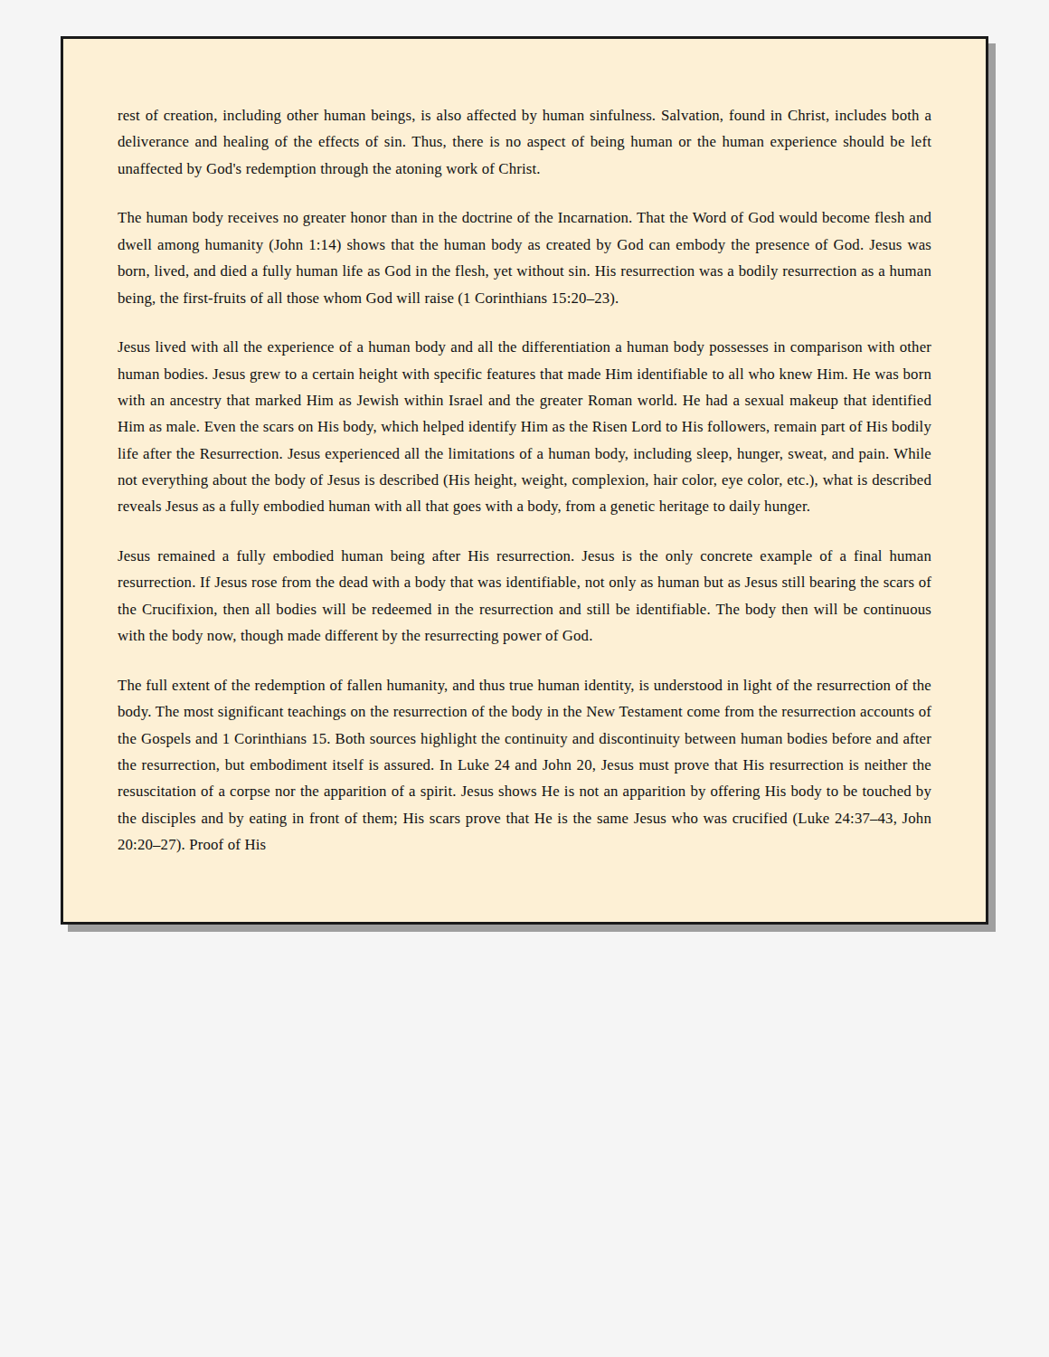rest of creation, including other human beings, is also affected by human sinfulness. Salvation, found in Christ, includes both a deliverance and healing of the effects of sin. Thus, there is no aspect of being human or the human experience should be left unaffected by God's redemption through the atoning work of Christ.
The human body receives no greater honor than in the doctrine of the Incarnation. That the Word of God would become flesh and dwell among humanity (John 1:14) shows that the human body as created by God can embody the presence of God. Jesus was born, lived, and died a fully human life as God in the flesh, yet without sin. His resurrection was a bodily resurrection as a human being, the first-fruits of all those whom God will raise (1 Corinthians 15:20–23).
Jesus lived with all the experience of a human body and all the differentiation a human body possesses in comparison with other human bodies. Jesus grew to a certain height with specific features that made Him identifiable to all who knew Him. He was born with an ancestry that marked Him as Jewish within Israel and the greater Roman world. He had a sexual makeup that identified Him as male. Even the scars on His body, which helped identify Him as the Risen Lord to His followers, remain part of His bodily life after the Resurrection. Jesus experienced all the limitations of a human body, including sleep, hunger, sweat, and pain. While not everything about the body of Jesus is described (His height, weight, complexion, hair color, eye color, etc.), what is described reveals Jesus as a fully embodied human with all that goes with a body, from a genetic heritage to daily hunger.
Jesus remained a fully embodied human being after His resurrection. Jesus is the only concrete example of a final human resurrection. If Jesus rose from the dead with a body that was identifiable, not only as human but as Jesus still bearing the scars of the Crucifixion, then all bodies will be redeemed in the resurrection and still be identifiable. The body then will be continuous with the body now, though made different by the resurrecting power of God.
The full extent of the redemption of fallen humanity, and thus true human identity, is understood in light of the resurrection of the body. The most significant teachings on the resurrection of the body in the New Testament come from the resurrection accounts of the Gospels and 1 Corinthians 15. Both sources highlight the continuity and discontinuity between human bodies before and after the resurrection, but embodiment itself is assured. In Luke 24 and John 20, Jesus must prove that His resurrection is neither the resuscitation of a corpse nor the apparition of a spirit. Jesus shows He is not an apparition by offering His body to be touched by the disciples and by eating in front of them; His scars prove that He is the same Jesus who was crucified (Luke 24:37–43, John 20:20–27). Proof of His